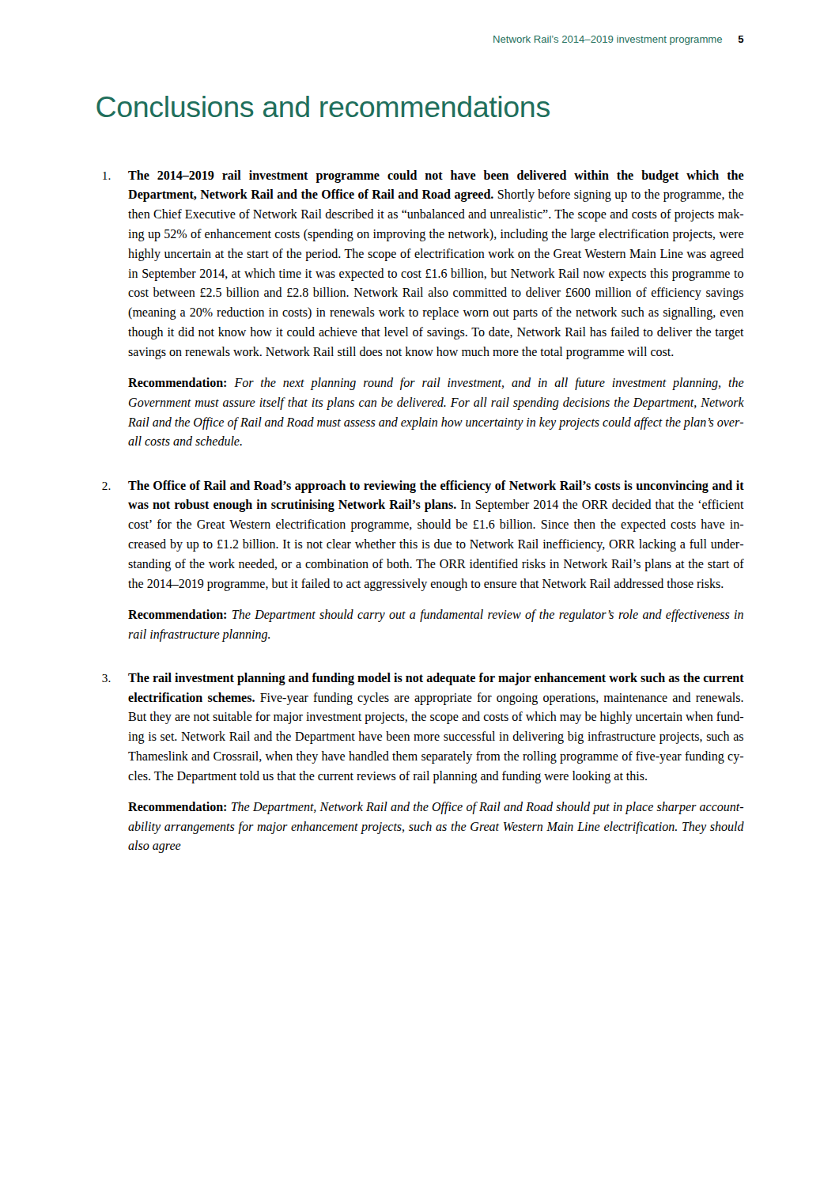Network Rail’s 2014–2019 investment programme 5
Conclusions and recommendations
The 2014–2019 rail investment programme could not have been delivered within the budget which the Department, Network Rail and the Office of Rail and Road agreed. Shortly before signing up to the programme, the then Chief Executive of Network Rail described it as “unbalanced and unrealistic”. The scope and costs of projects making up 52% of enhancement costs (spending on improving the network), including the large electrification projects, were highly uncertain at the start of the period. The scope of electrification work on the Great Western Main Line was agreed in September 2014, at which time it was expected to cost £1.6 billion, but Network Rail now expects this programme to cost between £2.5 billion and £2.8 billion. Network Rail also committed to deliver £600 million of efficiency savings (meaning a 20% reduction in costs) in renewals work to replace worn out parts of the network such as signalling, even though it did not know how it could achieve that level of savings. To date, Network Rail has failed to deliver the target savings on renewals work. Network Rail still does not know how much more the total programme will cost.
Recommendation: For the next planning round for rail investment, and in all future investment planning, the Government must assure itself that its plans can be delivered. For all rail spending decisions the Department, Network Rail and the Office of Rail and Road must assess and explain how uncertainty in key projects could affect the plan’s overall costs and schedule.
The Office of Rail and Road’s approach to reviewing the efficiency of Network Rail’s costs is unconvincing and it was not robust enough in scrutinising Network Rail’s plans. In September 2014 the ORR decided that the ‘efficient cost’ for the Great Western electrification programme, should be £1.6 billion. Since then the expected costs have increased by up to £1.2 billion. It is not clear whether this is due to Network Rail inefficiency, ORR lacking a full understanding of the work needed, or a combination of both. The ORR identified risks in Network Rail’s plans at the start of the 2014–2019 programme, but it failed to act aggressively enough to ensure that Network Rail addressed those risks.
Recommendation: The Department should carry out a fundamental review of the regulator’s role and effectiveness in rail infrastructure planning.
The rail investment planning and funding model is not adequate for major enhancement work such as the current electrification schemes. Five-year funding cycles are appropriate for ongoing operations, maintenance and renewals. But they are not suitable for major investment projects, the scope and costs of which may be highly uncertain when funding is set. Network Rail and the Department have been more successful in delivering big infrastructure projects, such as Thameslink and Crossrail, when they have handled them separately from the rolling programme of five-year funding cycles. The Department told us that the current reviews of rail planning and funding were looking at this.
Recommendation: The Department, Network Rail and the Office of Rail and Road should put in place sharper accountability arrangements for major enhancement projects, such as the Great Western Main Line electrification. They should also agree